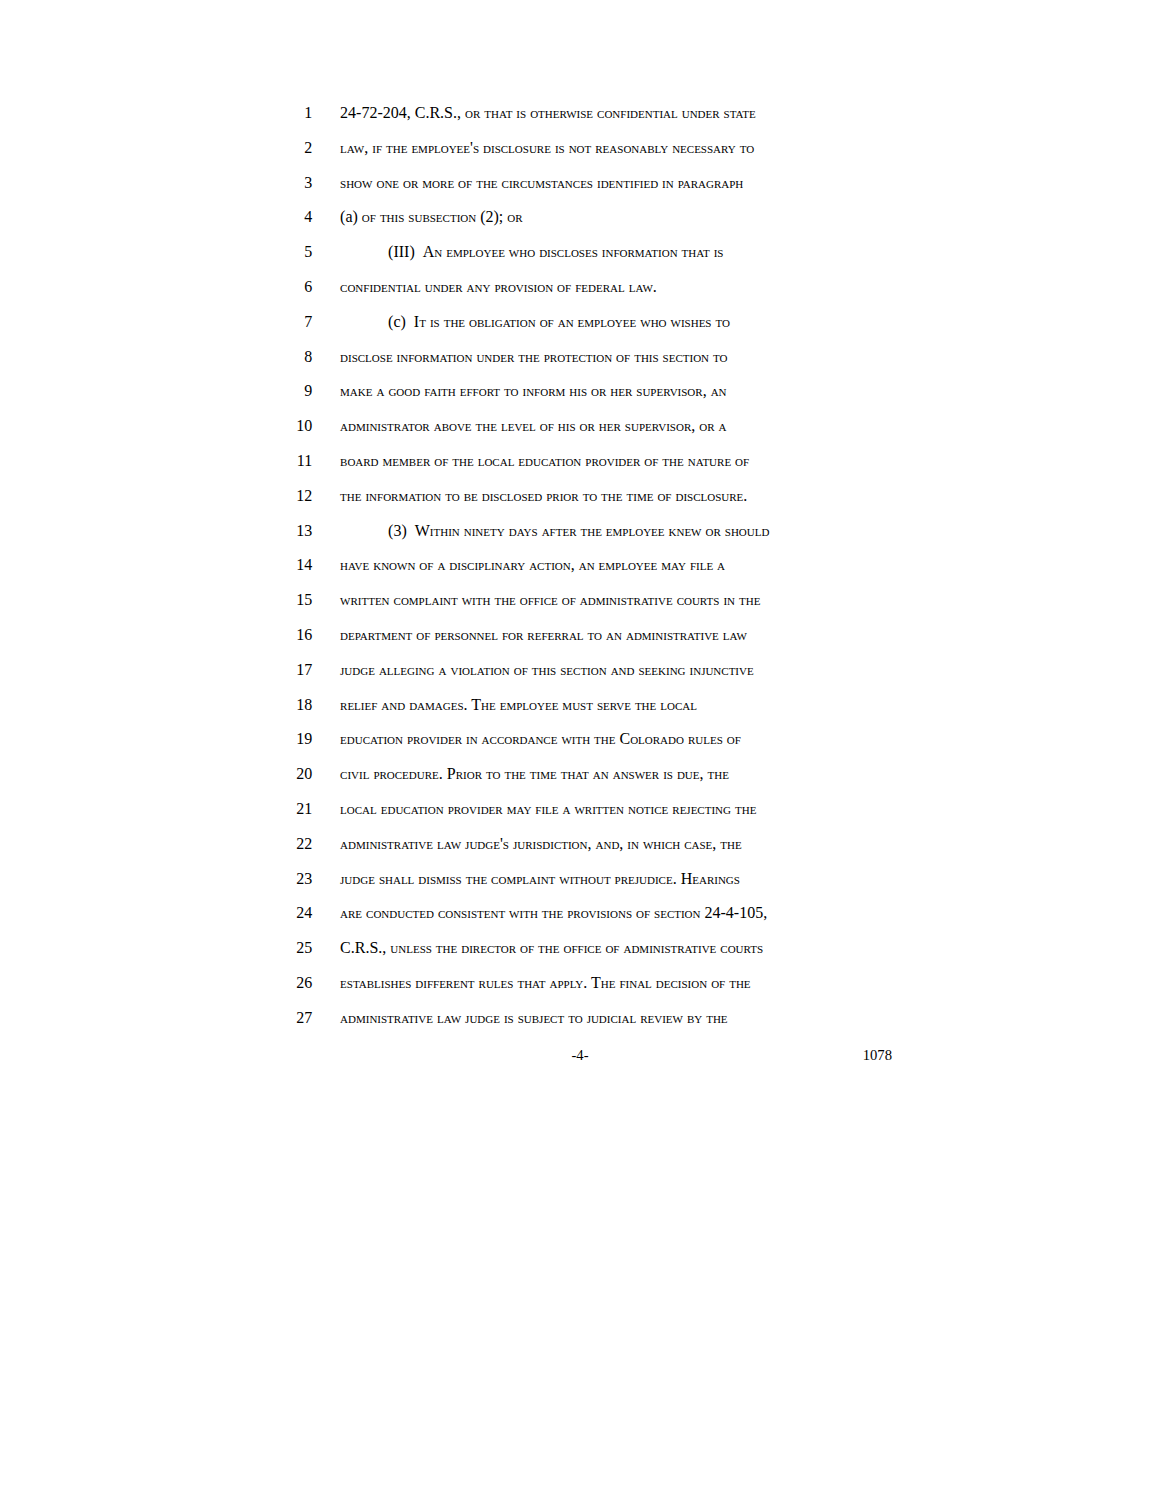| 1 | 24-72-204, C.R.S., or that is otherwise confidential under state |
| 2 | law, if the employee's disclosure is not reasonably necessary to |
| 3 | show one or more of the circumstances identified in paragraph |
| 4 | (a) of this subsection (2); or |
| 5 | (III) An employee who discloses information that is |
| 6 | confidential under any provision of federal law. |
| 7 | (c) It is the obligation of an employee who wishes to |
| 8 | disclose information under the protection of this section to |
| 9 | make a good faith effort to inform his or her supervisor, an |
| 10 | administrator above the level of his or her supervisor, or a |
| 11 | board member of the local education provider of the nature of |
| 12 | the information to be disclosed prior to the time of disclosure. |
| 13 | (3) Within ninety days after the employee knew or should |
| 14 | have known of a disciplinary action, an employee may file a |
| 15 | written complaint with the office of administrative courts in the |
| 16 | department of personnel for referral to an administrative law |
| 17 | judge alleging a violation of this section and seeking injunctive |
| 18 | relief and damages. The employee must serve the local |
| 19 | education provider in accordance with the Colorado rules of |
| 20 | civil procedure. Prior to the time that an answer is due, the |
| 21 | local education provider may file a written notice rejecting the |
| 22 | administrative law judge's jurisdiction, and, in which case, the |
| 23 | judge shall dismiss the complaint without prejudice. Hearings |
| 24 | are conducted consistent with the provisions of section 24-4-105, |
| 25 | C.R.S., unless the director of the office of administrative courts |
| 26 | establishes different rules that apply. The final decision of the |
| 27 | administrative law judge is subject to judicial review by the |
-4-
1078